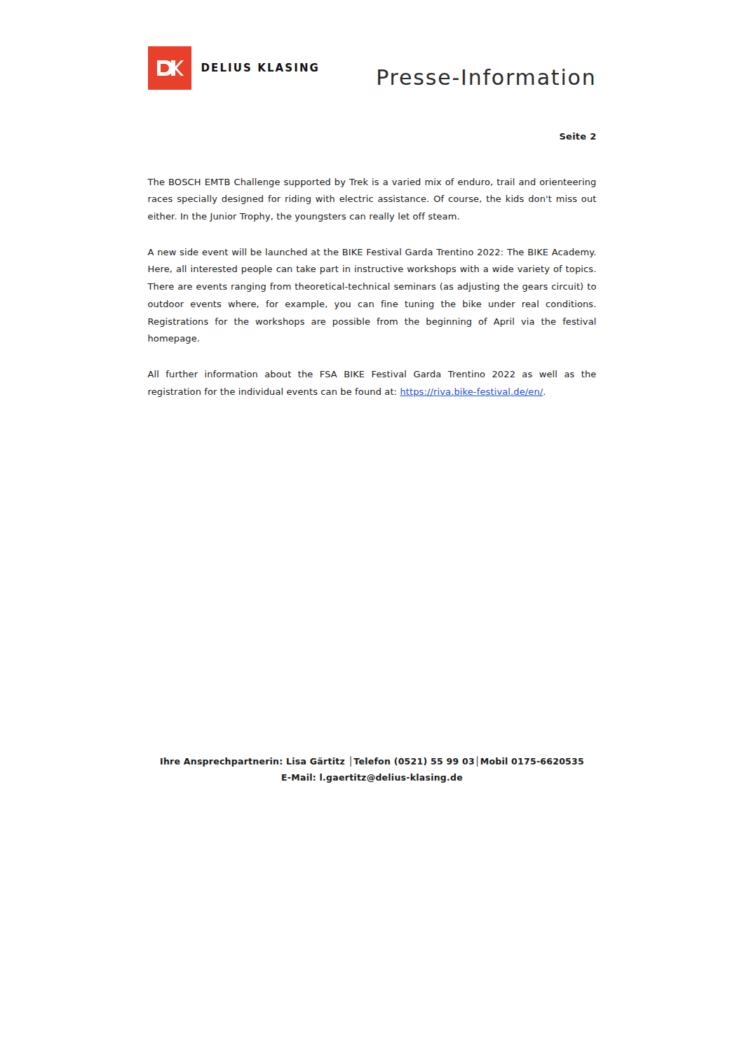DELIUS KLASING
Presse-Information
Seite 2
The BOSCH EMTB Challenge supported by Trek is a varied mix of enduro, trail and orienteering races specially designed for riding with electric assistance. Of course, the kids don't miss out either. In the Junior Trophy, the youngsters can really let off steam.
A new side event will be launched at the BIKE Festival Garda Trentino 2022: The BIKE Academy. Here, all interested people can take part in instructive workshops with a wide variety of topics. There are events ranging from theoretical-technical seminars (as adjusting the gears circuit) to outdoor events where, for example, you can fine tuning the bike under real conditions. Registrations for the workshops are possible from the beginning of April via the festival homepage.
All further information about the FSA BIKE Festival Garda Trentino 2022 as well as the registration for the individual events can be found at: https://riva.bike-festival.de/en/.
Ihre Ansprechpartnerin: Lisa Gärtitz │Telefon (0521) 55 99 03│Mobil 0175-6620535 E-Mail: l.gaertitz@delius-klasing.de